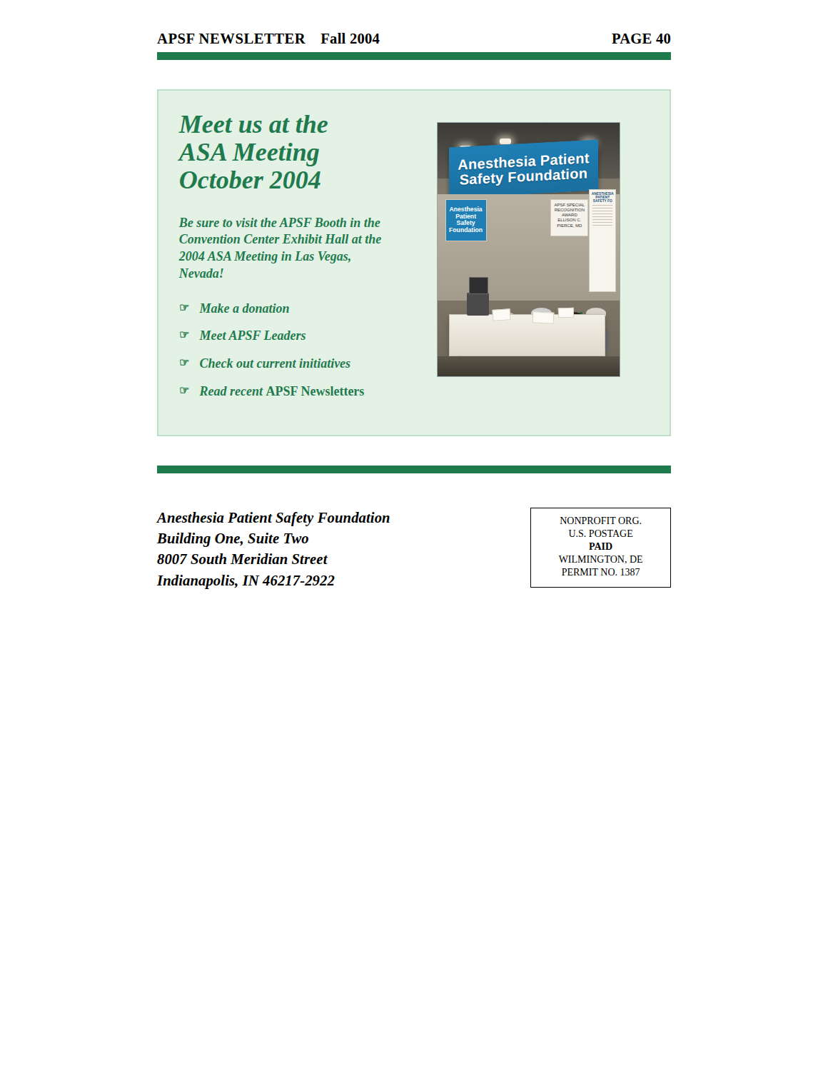APSF NEWSLETTER Fall 2004
PAGE 40
Meet us at the
ASA Meeting
October 2004
Be sure to visit the APSF Booth in the Convention Center Exhibit Hall at the 2004 ASA Meeting in Las Vegas, Nevada!
Make a donation
Meet APSF Leaders
Check out current initiatives
Read recent APSF Newsletters
Anesthesia Patient
Safety Foundation
Anesthesia Patient
Safety Foundation
APSF SPECIAL RECOGNITION AWARD
ELLISON C. PIERCE, MD
ANESTHESIA PATIENT SAFETY FO
Anesthesia Patient Safety Foundation
Building One, Suite Two
8007 South Meridian Street
Indianapolis, IN 46217-2922
NONPROFIT ORG.
U.S. POSTAGE
PAID
WILMINGTON, DE
PERMIT NO. 1387